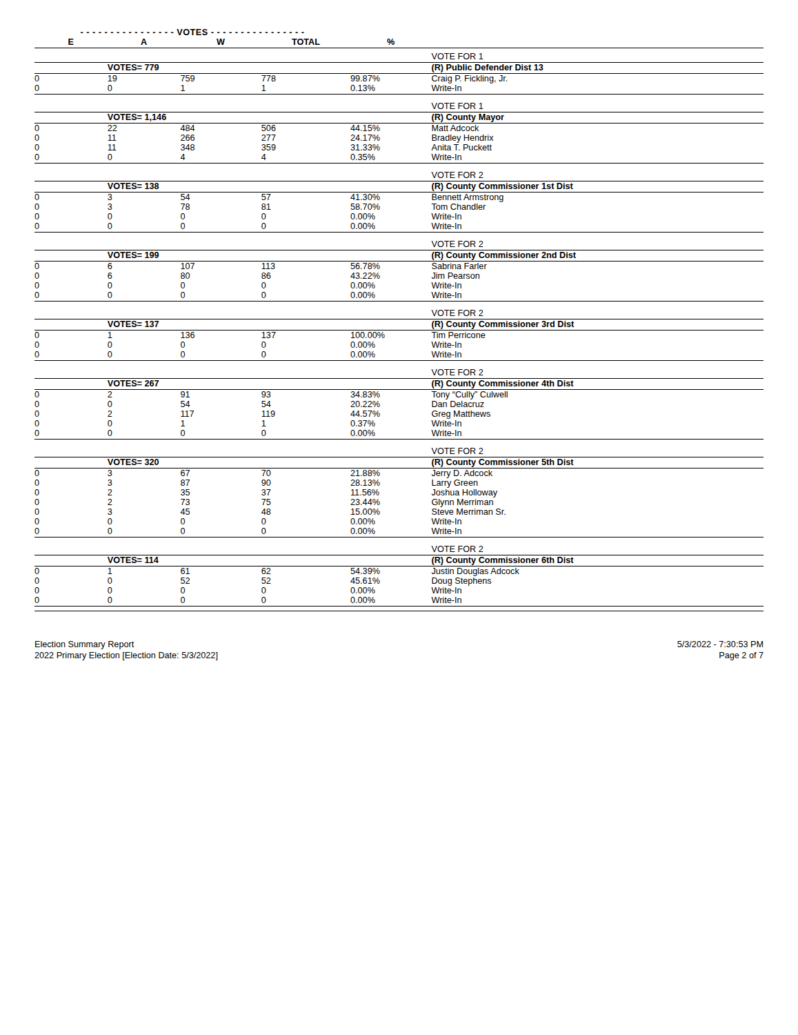| - - - - - - - - - - - - - - - - VOTES - - - - - - - - - - - - - - - - | | |
| E | A | W | TOTAL | % | |
| | VOTE FOR 1 |
| | VOTES= 779 | | | (R) Public Defender Dist 13 |
| 0 | 19 | 759 | 778 | 99.87% | Craig P. Fickling, Jr. |
| 0 | 0 | 1 | 1 | 0.13% | Write-In |
| | VOTE FOR 1 |
| | VOTES= 1,146 | | | (R) County Mayor |
| 0 | 22 | 484 | 506 | 44.15% | Matt Adcock |
| 0 | 11 | 266 | 277 | 24.17% | Bradley Hendrix |
| 0 | 11 | 348 | 359 | 31.33% | Anita T. Puckett |
| 0 | 0 | 4 | 4 | 0.35% | Write-In |
| | VOTE FOR 2 |
| | VOTES= 138 | | | (R) County Commissioner 1st Dist |
| 0 | 3 | 54 | 57 | 41.30% | Bennett Armstrong |
| 0 | 3 | 78 | 81 | 58.70% | Tom Chandler |
| 0 | 0 | 0 | 0 | 0.00% | Write-In |
| 0 | 0 | 0 | 0 | 0.00% | Write-In |
| | VOTE FOR 2 |
| | VOTES= 199 | | | (R) County Commissioner 2nd Dist |
| 0 | 6 | 107 | 113 | 56.78% | Sabrina Farler |
| 0 | 6 | 80 | 86 | 43.22% | Jim Pearson |
| 0 | 0 | 0 | 0 | 0.00% | Write-In |
| 0 | 0 | 0 | 0 | 0.00% | Write-In |
| | VOTE FOR 2 |
| | VOTES= 137 | | | (R) County Commissioner 3rd Dist |
| 0 | 1 | 136 | 137 | 100.00% | Tim Perricone |
| 0 | 0 | 0 | 0 | 0.00% | Write-In |
| 0 | 0 | 0 | 0 | 0.00% | Write-In |
| | VOTE FOR 2 |
| | VOTES= 267 | | | (R) County Commissioner 4th Dist |
| 0 | 2 | 91 | 93 | 34.83% | Tony “Cully” Culwell |
| 0 | 0 | 54 | 54 | 20.22% | Dan Delacruz |
| 0 | 2 | 117 | 119 | 44.57% | Greg Matthews |
| 0 | 0 | 1 | 1 | 0.37% | Write-In |
| 0 | 0 | 0 | 0 | 0.00% | Write-In |
| | VOTE FOR 2 |
| | VOTES= 320 | | | (R) County Commissioner 5th Dist |
| 0 | 3 | 67 | 70 | 21.88% | Jerry D. Adcock |
| 0 | 3 | 87 | 90 | 28.13% | Larry Green |
| 0 | 2 | 35 | 37 | 11.56% | Joshua Holloway |
| 0 | 2 | 73 | 75 | 23.44% | Glynn Merriman |
| 0 | 3 | 45 | 48 | 15.00% | Steve Merriman Sr. |
| 0 | 0 | 0 | 0 | 0.00% | Write-In |
| 0 | 0 | 0 | 0 | 0.00% | Write-In |
| | VOTE FOR 2 |
| | VOTES= 114 | | | (R) County Commissioner 6th Dist |
| 0 | 1 | 61 | 62 | 54.39% | Justin Douglas Adcock |
| 0 | 0 | 52 | 52 | 45.61% | Doug Stephens |
| 0 | 0 | 0 | 0 | 0.00% | Write-In |
| 0 | 0 | 0 | 0 | 0.00% | Write-In |
| Election Summary Report | 5/3/2022 - 7:30:53 PM |
| 2022 Primary Election [Election Date: 5/3/2022] | Page 2 of 7 |